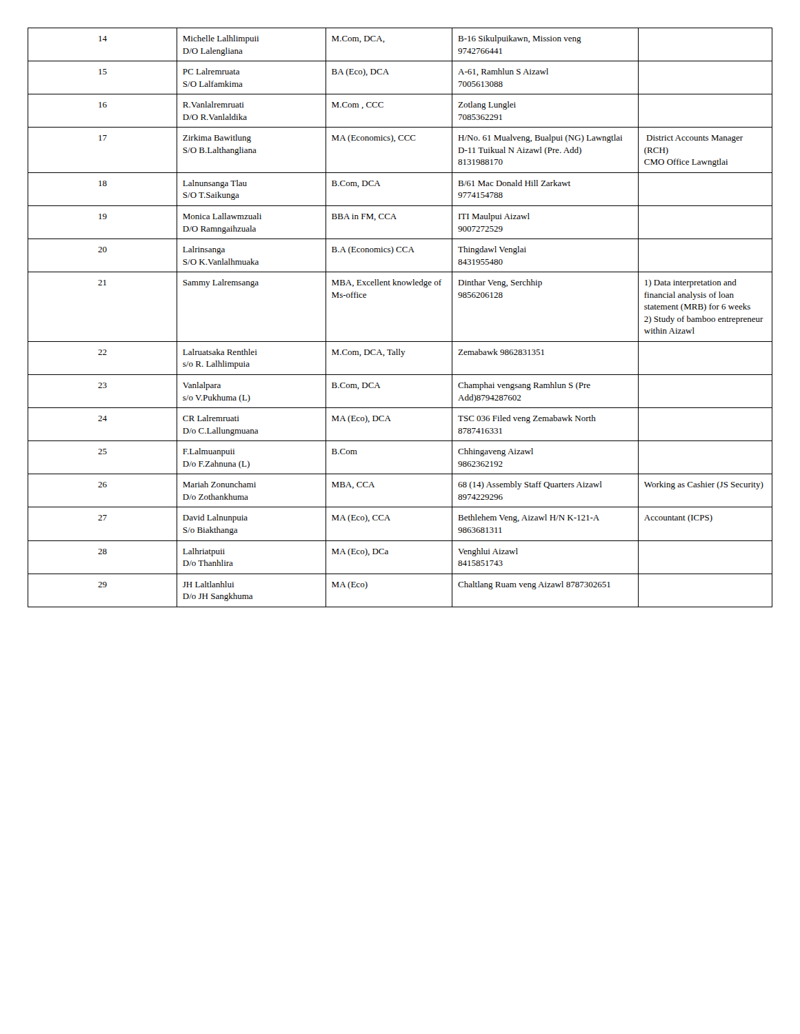| 14 | Michelle Lalhlimpuii D/O Lalengliana | M.Com, DCA, | B-16 Sikulpuikawn, Mission veng 9742766441 | |
| 15 | PC Lalremruata S/O Lalfamkima | BA (Eco), DCA | A-61, Ramhlun S Aizawl 7005613088 | |
| 16 | R.Vanlalremruati D/O R.Vanlaldika | M.Com , CCC | Zotlang Lunglei 7085362291 | |
| 17 | Zirkima Bawitlung S/O B.Lalthangliana | MA (Economics), CCC | H/No. 61 Mualveng, Bualpui (NG) Lawngtlai D-11 Tuikual N Aizawl (Pre. Add) 8131988170 | District Accounts Manager (RCH) CMO Office Lawngtlai |
| 18 | Lalnunsanga Tlau S/O T.Saikunga | B.Com, DCA | B/61 Mac Donald Hill Zarkawt 9774154788 | |
| 19 | Monica Lallawmzuali D/O Ramngaihzuala | BBA in FM, CCA | ITI Maulpui Aizawl 9007272529 | |
| 20 | Lalrinsanga S/O K.Vanlalhmuaka | B.A (Economics) CCA | Thingdawl Venglai 8431955480 | |
| 21 | Sammy Lalremsanga | MBA, Excellent knowledge of Ms-office | Dinthar Veng, Serchhip 9856206128 | 1) Data interpretation and financial analysis of loan statement (MRB) for 6 weeks 2) Study of bamboo entrepreneur within Aizawl |
| 22 | Lalruatsaka Renthlei s/o R. Lalhlimpuia | M.Com, DCA, Tally | Zemabawk 9862831351 | |
| 23 | Vanlalpara s/o V.Pukhuma (L) | B.Com, DCA | Champhai vengsang Ramhlun S (Pre Add)8794287602 | |
| 24 | CR Lalremruati D/o C.Lallungmuana | MA (Eco), DCA | TSC 036 Filed veng Zemabawk North 8787416331 | |
| 25 | F.Lalmuanpuii D/o F.Zahnuna (L) | B.Com | Chhingaveng Aizawl 9862362192 | |
| 26 | Mariah Zonunchami D/o Zothankhuma | MBA, CCA | 68 (14) Assembly Staff Quarters Aizawl 8974229296 | Working as Cashier (JS Security) |
| 27 | David Lalnunpuia S/o Biakthanga | MA (Eco), CCA | Bethlehem Veng, Aizawl H/N K-121-A 9863681311 | Accountant (ICPS) |
| 28 | Lalhriatpuii D/o Thanhlira | MA (Eco), DCa | Venghlui Aizawl 8415851743 | |
| 29 | JH Laltlanhlui D/o JH Sangkhuma | MA (Eco) | Chaltlang Ruam veng Aizawl 8787302651 | |